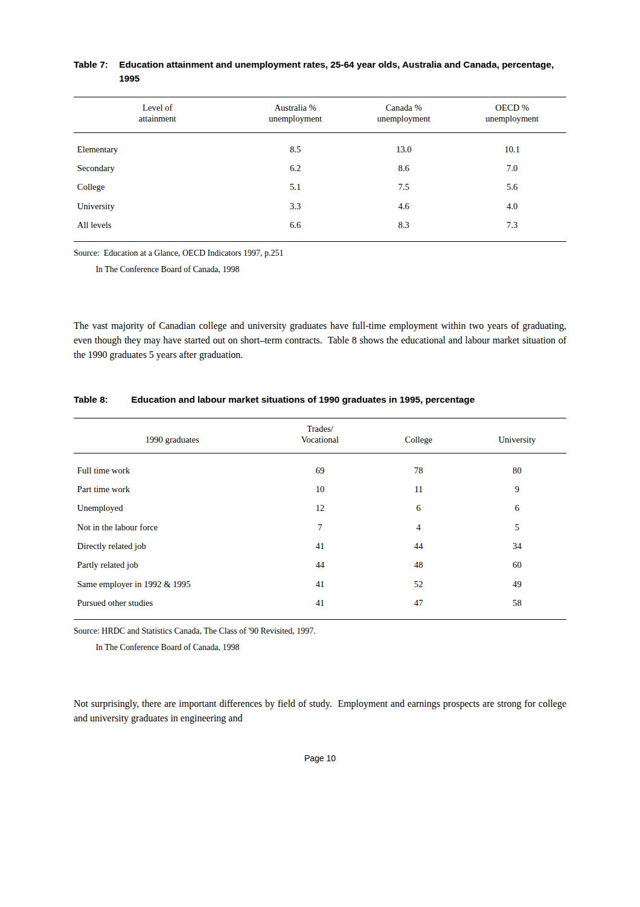Table 7: Education attainment and unemployment rates, 25-64 year olds, Australia and Canada, percentage, 1995
| Level of attainment | Australia % unemployment | Canada % unemployment | OECD % unemployment |
| --- | --- | --- | --- |
| Elementary | 8.5 | 13.0 | 10.1 |
| Secondary | 6.2 | 8.6 | 7.0 |
| College | 5.1 | 7.5 | 5.6 |
| University | 3.3 | 4.6 | 4.0 |
| All levels | 6.6 | 8.3 | 7.3 |
Source: Education at a Glance, OECD Indicators 1997, p.251 In The Conference Board of Canada, 1998
The vast majority of Canadian college and university graduates have full-time employment within two years of graduating, even though they may have started out on short–term contracts. Table 8 shows the educational and labour market situation of the 1990 graduates 5 years after graduation.
Table 8: Education and labour market situations of 1990 graduates in 1995, percentage
| 1990 graduates | Trades/ Vocational | College | University |
| --- | --- | --- | --- |
| Full time work | 69 | 78 | 80 |
| Part time work | 10 | 11 | 9 |
| Unemployed | 12 | 6 | 6 |
| Not in the labour force | 7 | 4 | 5 |
| Directly related job | 41 | 44 | 34 |
| Partly related job | 44 | 48 | 60 |
| Same employer in 1992 & 1995 | 41 | 52 | 49 |
| Pursued other studies | 41 | 47 | 58 |
Source: HRDC and Statistics Canada, The Class of '90 Revisited, 1997. In The Conference Board of Canada, 1998
Not surprisingly, there are important differences by field of study. Employment and earnings prospects are strong for college and university graduates in engineering and
Page 10